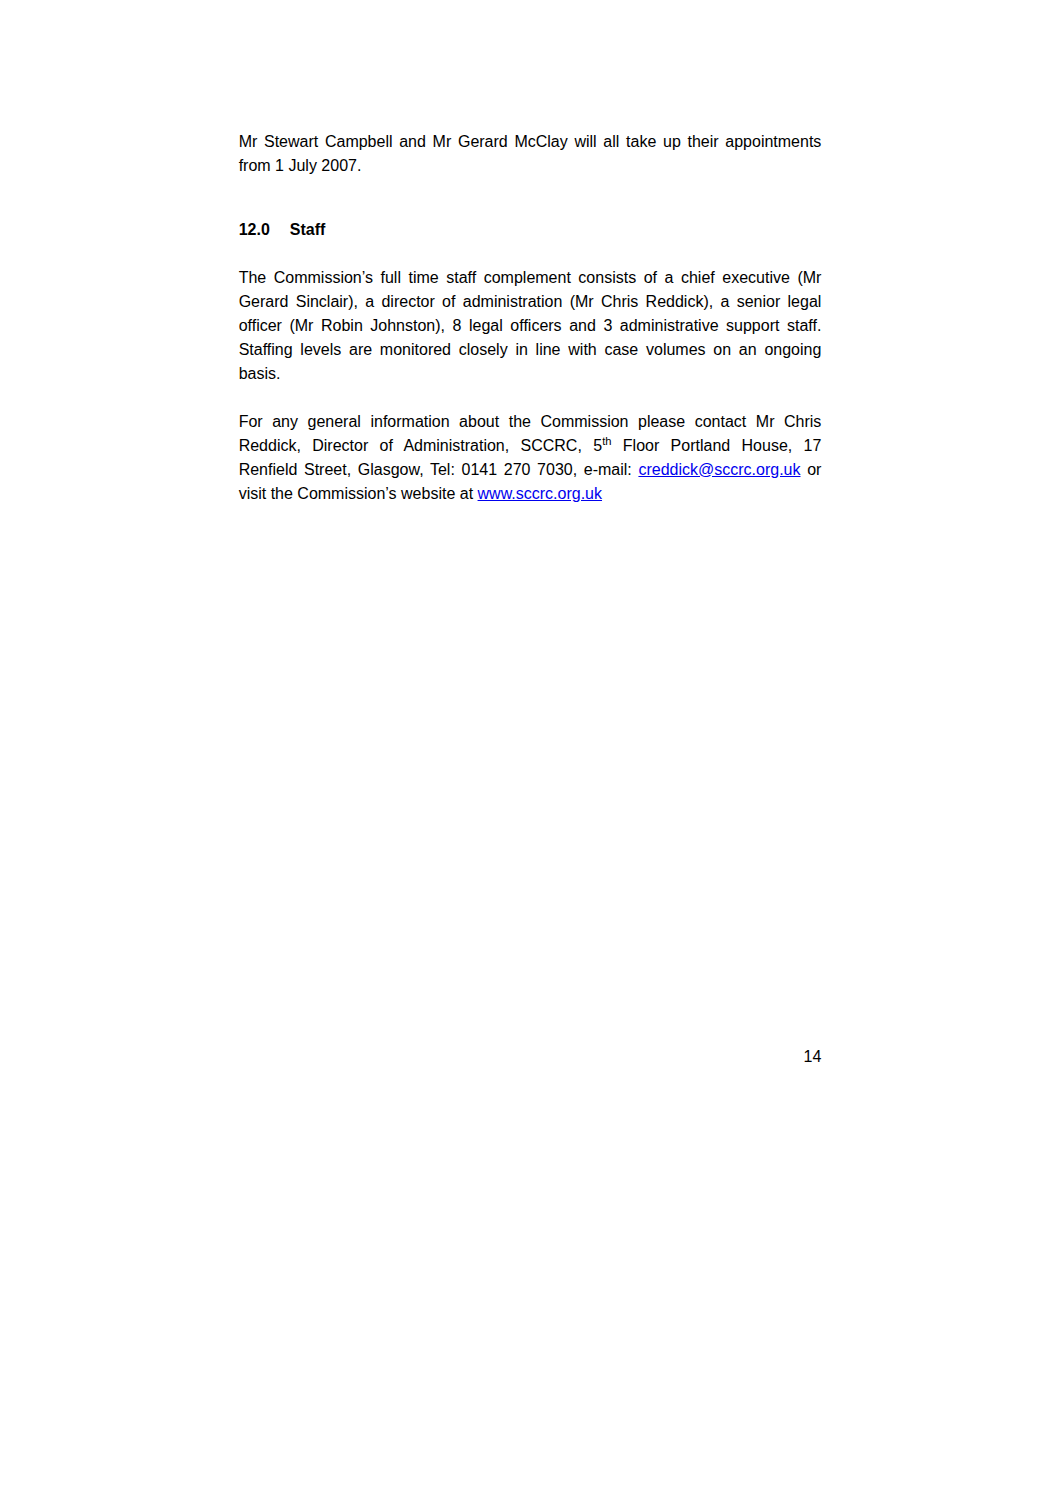Mr Stewart Campbell and Mr Gerard McClay will all take up their appointments from 1 July 2007.
12.0 Staff
The Commission’s full time staff complement consists of a chief executive (Mr Gerard Sinclair), a director of administration (Mr Chris Reddick), a senior legal officer (Mr Robin Johnston), 8 legal officers and 3 administrative support staff. Staffing levels are monitored closely in line with case volumes on an ongoing basis.
For any general information about the Commission please contact Mr Chris Reddick, Director of Administration, SCCRC, 5th Floor Portland House, 17 Renfield Street, Glasgow, Tel: 0141 270 7030, e-mail: creddick@sccrc.org.uk or visit the Commission’s website at www.sccrc.org.uk
14